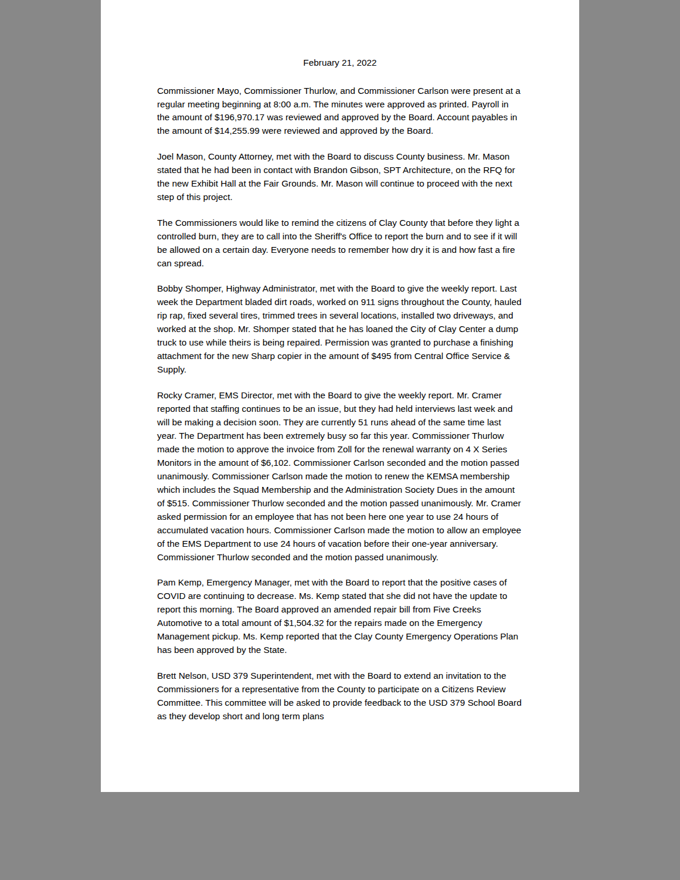February 21, 2022
Commissioner Mayo, Commissioner Thurlow, and Commissioner Carlson were present at a regular meeting beginning at 8:00 a.m. The minutes were approved as printed. Payroll in the amount of $196,970.17 was reviewed and approved by the Board. Account payables in the amount of $14,255.99 were reviewed and approved by the Board.
Joel Mason, County Attorney, met with the Board to discuss County business. Mr. Mason stated that he had been in contact with Brandon Gibson, SPT Architecture, on the RFQ for the new Exhibit Hall at the Fair Grounds. Mr. Mason will continue to proceed with the next step of this project.
The Commissioners would like to remind the citizens of Clay County that before they light a controlled burn, they are to call into the Sheriff's Office to report the burn and to see if it will be allowed on a certain day. Everyone needs to remember how dry it is and how fast a fire can spread.
Bobby Shomper, Highway Administrator, met with the Board to give the weekly report. Last week the Department bladed dirt roads, worked on 911 signs throughout the County, hauled rip rap, fixed several tires, trimmed trees in several locations, installed two driveways, and worked at the shop. Mr. Shomper stated that he has loaned the City of Clay Center a dump truck to use while theirs is being repaired. Permission was granted to purchase a finishing attachment for the new Sharp copier in the amount of $495 from Central Office Service & Supply.
Rocky Cramer, EMS Director, met with the Board to give the weekly report. Mr. Cramer reported that staffing continues to be an issue, but they had held interviews last week and will be making a decision soon. They are currently 51 runs ahead of the same time last year. The Department has been extremely busy so far this year. Commissioner Thurlow made the motion to approve the invoice from Zoll for the renewal warranty on 4 X Series Monitors in the amount of $6,102. Commissioner Carlson seconded and the motion passed unanimously. Commissioner Carlson made the motion to renew the KEMSA membership which includes the Squad Membership and the Administration Society Dues in the amount of $515. Commissioner Thurlow seconded and the motion passed unanimously. Mr. Cramer asked permission for an employee that has not been here one year to use 24 hours of accumulated vacation hours. Commissioner Carlson made the motion to allow an employee of the EMS Department to use 24 hours of vacation before their one-year anniversary. Commissioner Thurlow seconded and the motion passed unanimously.
Pam Kemp, Emergency Manager, met with the Board to report that the positive cases of COVID are continuing to decrease. Ms. Kemp stated that she did not have the update to report this morning. The Board approved an amended repair bill from Five Creeks Automotive to a total amount of $1,504.32 for the repairs made on the Emergency Management pickup. Ms. Kemp reported that the Clay County Emergency Operations Plan has been approved by the State.
Brett Nelson, USD 379 Superintendent, met with the Board to extend an invitation to the Commissioners for a representative from the County to participate on a Citizens Review Committee. This committee will be asked to provide feedback to the USD 379 School Board as they develop short and long term plans